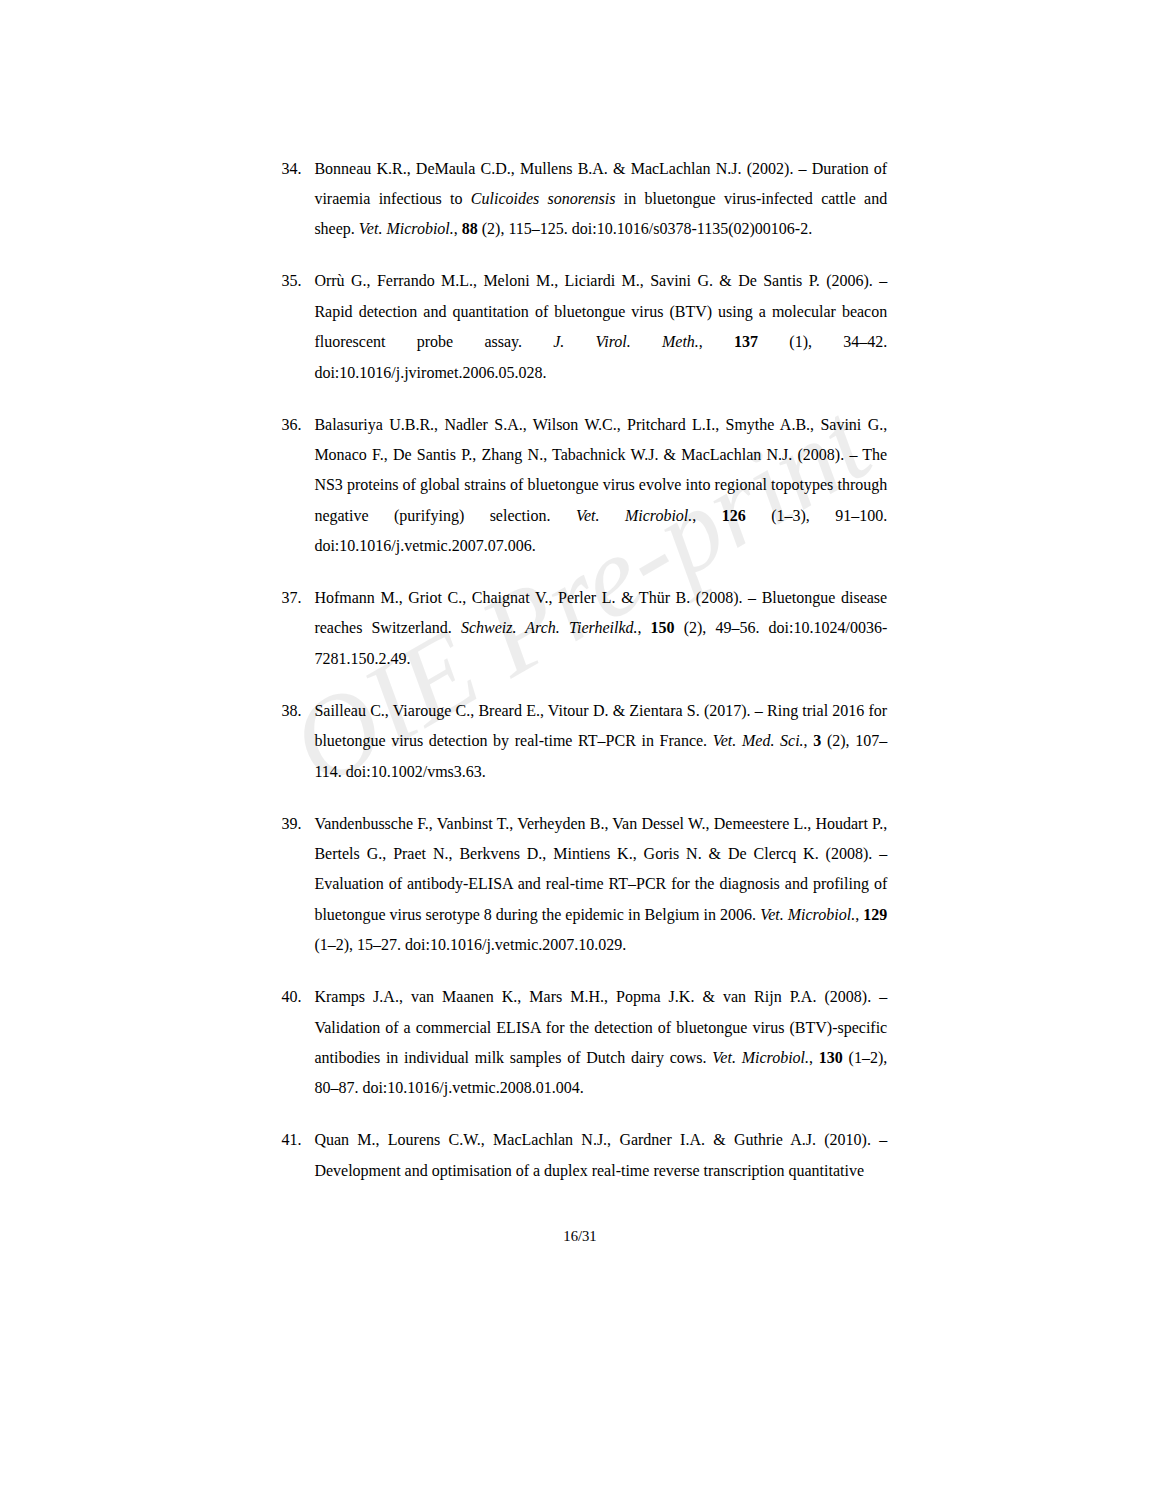OIE Pre-print
Bonneau K.R., DeMaula C.D., Mullens B.A. & MacLachlan N.J. (2002). – Duration of viraemia infectious to Culicoides sonorensis in bluetongue virus-infected cattle and sheep. Vet. Microbiol., 88 (2), 115–125. doi:10.1016/s0378-1135(02)00106-2.
Orrù G., Ferrando M.L., Meloni M., Liciardi M., Savini G. & De Santis P. (2006). – Rapid detection and quantitation of bluetongue virus (BTV) using a molecular beacon fluorescent probe assay. J. Virol. Meth., 137 (1), 34–42. doi:10.1016/j.jviromet.2006.05.028.
Balasuriya U.B.R., Nadler S.A., Wilson W.C., Pritchard L.I., Smythe A.B., Savini G., Monaco F., De Santis P., Zhang N., Tabachnick W.J. & MacLachlan N.J. (2008). – The NS3 proteins of global strains of bluetongue virus evolve into regional topotypes through negative (purifying) selection. Vet. Microbiol., 126 (1–3), 91–100. doi:10.1016/j.vetmic.2007.07.006.
Hofmann M., Griot C., Chaignat V., Perler L. & Thür B. (2008). – Bluetongue disease reaches Switzerland. Schweiz. Arch. Tierheilkd., 150 (2), 49–56. doi:10.1024/0036-7281.150.2.49.
Sailleau C., Viarouge C., Breard E., Vitour D. & Zientara S. (2017). – Ring trial 2016 for bluetongue virus detection by real-time RT–PCR in France. Vet. Med. Sci., 3 (2), 107–114. doi:10.1002/vms3.63.
Vandenbussche F., Vanbinst T., Verheyden B., Van Dessel W., Demeestere L., Houdart P., Bertels G., Praet N., Berkvens D., Mintiens K., Goris N. & De Clercq K. (2008). – Evaluation of antibody-ELISA and real-time RT–PCR for the diagnosis and profiling of bluetongue virus serotype 8 during the epidemic in Belgium in 2006. Vet. Microbiol., 129 (1–2), 15–27. doi:10.1016/j.vetmic.2007.10.029.
Kramps J.A., van Maanen K., Mars M.H., Popma J.K. & van Rijn P.A. (2008). – Validation of a commercial ELISA for the detection of bluetongue virus (BTV)-specific antibodies in individual milk samples of Dutch dairy cows. Vet. Microbiol., 130 (1–2), 80–87. doi:10.1016/j.vetmic.2008.01.004.
Quan M., Lourens C.W., MacLachlan N.J., Gardner I.A. & Guthrie A.J. (2010). – Development and optimisation of a duplex real-time reverse transcription quantitative
16/31